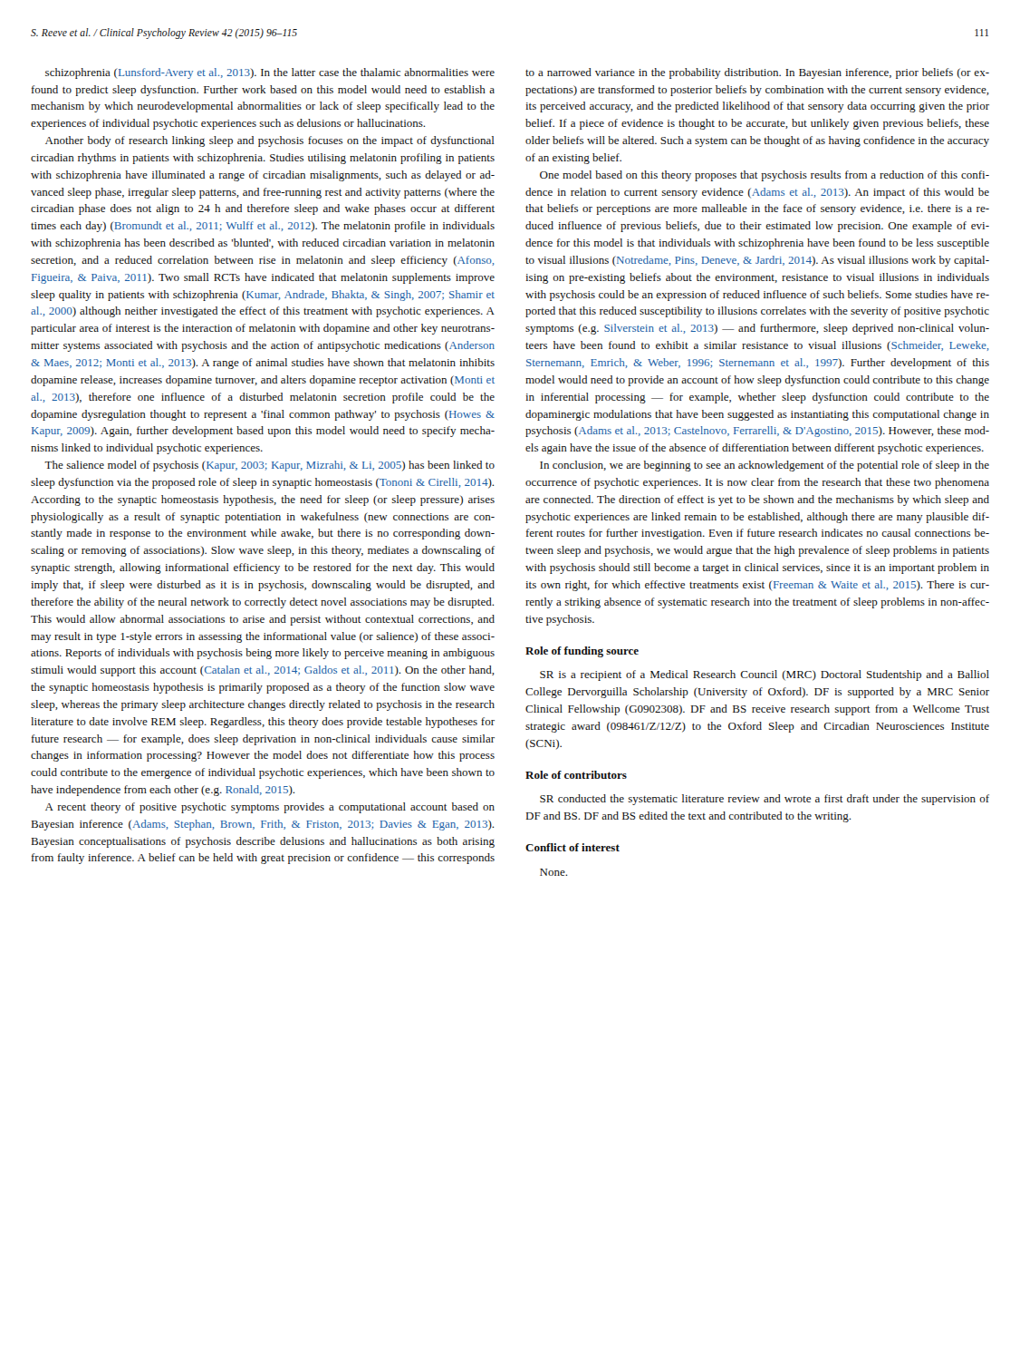S. Reeve et al. / Clinical Psychology Review 42 (2015) 96–115 111
schizophrenia (Lunsford-Avery et al., 2013). In the latter case the thalamic abnormalities were found to predict sleep dysfunction. Further work based on this model would need to establish a mechanism by which neurodevelopmental abnormalities or lack of sleep specifically lead to the experiences of individual psychotic experiences such as delusions or hallucinations.
Another body of research linking sleep and psychosis focuses on the impact of dysfunctional circadian rhythms in patients with schizophrenia. Studies utilising melatonin profiling in patients with schizophrenia have illuminated a range of circadian misalignments, such as delayed or advanced sleep phase, irregular sleep patterns, and free-running rest and activity patterns (where the circadian phase does not align to 24 h and therefore sleep and wake phases occur at different times each day) (Bromundt et al., 2011; Wulff et al., 2012). The melatonin profile in individuals with schizophrenia has been described as 'blunted', with reduced circadian variation in melatonin secretion, and a reduced correlation between rise in melatonin and sleep efficiency (Afonso, Figueira, & Paiva, 2011). Two small RCTs have indicated that melatonin supplements improve sleep quality in patients with schizophrenia (Kumar, Andrade, Bhakta, & Singh, 2007; Shamir et al., 2000) although neither investigated the effect of this treatment with psychotic experiences. A particular area of interest is the interaction of melatonin with dopamine and other key neurotransmitter systems associated with psychosis and the action of antipsychotic medications (Anderson & Maes, 2012; Monti et al., 2013). A range of animal studies have shown that melatonin inhibits dopamine release, increases dopamine turnover, and alters dopamine receptor activation (Monti et al., 2013), therefore one influence of a disturbed melatonin secretion profile could be the dopamine dysregulation thought to represent a 'final common pathway' to psychosis (Howes & Kapur, 2009). Again, further development based upon this model would need to specify mechanisms linked to individual psychotic experiences.
The salience model of psychosis (Kapur, 2003; Kapur, Mizrahi, & Li, 2005) has been linked to sleep dysfunction via the proposed role of sleep in synaptic homeostasis (Tononi & Cirelli, 2014). According to the synaptic homeostasis hypothesis, the need for sleep (or sleep pressure) arises physiologically as a result of synaptic potentiation in wakefulness (new connections are constantly made in response to the environment while awake, but there is no corresponding downscaling or removing of associations). Slow wave sleep, in this theory, mediates a downscaling of synaptic strength, allowing informational efficiency to be restored for the next day. This would imply that, if sleep were disturbed as it is in psychosis, downscaling would be disrupted, and therefore the ability of the neural network to correctly detect novel associations may be disrupted. This would allow abnormal associations to arise and persist without contextual corrections, and may result in type 1-style errors in assessing the informational value (or salience) of these associations. Reports of individuals with psychosis being more likely to perceive meaning in ambiguous stimuli would support this account (Catalan et al., 2014; Galdos et al., 2011). On the other hand, the synaptic homeostasis hypothesis is primarily proposed as a theory of the function slow wave sleep, whereas the primary sleep architecture changes directly related to psychosis in the research literature to date involve REM sleep. Regardless, this theory does provide testable hypotheses for future research — for example, does sleep deprivation in non-clinical individuals cause similar changes in information processing? However the model does not differentiate how this process could contribute to the emergence of individual psychotic experiences, which have been shown to have independence from each other (e.g. Ronald, 2015).
A recent theory of positive psychotic symptoms provides a computational account based on Bayesian inference (Adams, Stephan, Brown, Frith, & Friston, 2013; Davies & Egan, 2013). Bayesian conceptualisations of psychosis describe delusions and hallucinations as both arising from faulty inference. A belief can be held with great precision or confidence — this corresponds to a narrowed variance in the probability distribution. In Bayesian inference, prior beliefs (or expectations) are transformed to posterior beliefs by combination with the current sensory evidence, its perceived accuracy, and the predicted likelihood of that sensory data occurring given the prior belief. If a piece of evidence is thought to be accurate, but unlikely given previous beliefs, these older beliefs will be altered. Such a system can be thought of as having confidence in the accuracy of an existing belief.
One model based on this theory proposes that psychosis results from a reduction of this confidence in relation to current sensory evidence (Adams et al., 2013). An impact of this would be that beliefs or perceptions are more malleable in the face of sensory evidence, i.e. there is a reduced influence of previous beliefs, due to their estimated low precision. One example of evidence for this model is that individuals with schizophrenia have been found to be less susceptible to visual illusions (Notredame, Pins, Deneve, & Jardri, 2014). As visual illusions work by capitalising on pre-existing beliefs about the environment, resistance to visual illusions in individuals with psychosis could be an expression of reduced influence of such beliefs. Some studies have reported that this reduced susceptibility to illusions correlates with the severity of positive psychotic symptoms (e.g. Silverstein et al., 2013) — and furthermore, sleep deprived non-clinical volunteers have been found to exhibit a similar resistance to visual illusions (Schmeider, Leweke, Sternemann, Emrich, & Weber, 1996; Sternemann et al., 1997). Further development of this model would need to provide an account of how sleep dysfunction could contribute to this change in inferential processing — for example, whether sleep dysfunction could contribute to the dopaminergic modulations that have been suggested as instantiating this computational change in psychosis (Adams et al., 2013; Castelnovo, Ferrarelli, & D'Agostino, 2015). However, these models again have the issue of the absence of differentiation between different psychotic experiences.
In conclusion, we are beginning to see an acknowledgement of the potential role of sleep in the occurrence of psychotic experiences. It is now clear from the research that these two phenomena are connected. The direction of effect is yet to be shown and the mechanisms by which sleep and psychotic experiences are linked remain to be established, although there are many plausible different routes for further investigation. Even if future research indicates no causal connections between sleep and psychosis, we would argue that the high prevalence of sleep problems in patients with psychosis should still become a target in clinical services, since it is an important problem in its own right, for which effective treatments exist (Freeman & Waite et al., 2015). There is currently a striking absence of systematic research into the treatment of sleep problems in non-affective psychosis.
Role of funding source
SR is a recipient of a Medical Research Council (MRC) Doctoral Studentship and a Balliol College Dervorguilla Scholarship (University of Oxford). DF is supported by a MRC Senior Clinical Fellowship (G0902308). DF and BS receive research support from a Wellcome Trust strategic award (098461/Z/12/Z) to the Oxford Sleep and Circadian Neurosciences Institute (SCNi).
Role of contributors
SR conducted the systematic literature review and wrote a first draft under the supervision of DF and BS. DF and BS edited the text and contributed to the writing.
Conflict of interest
None.